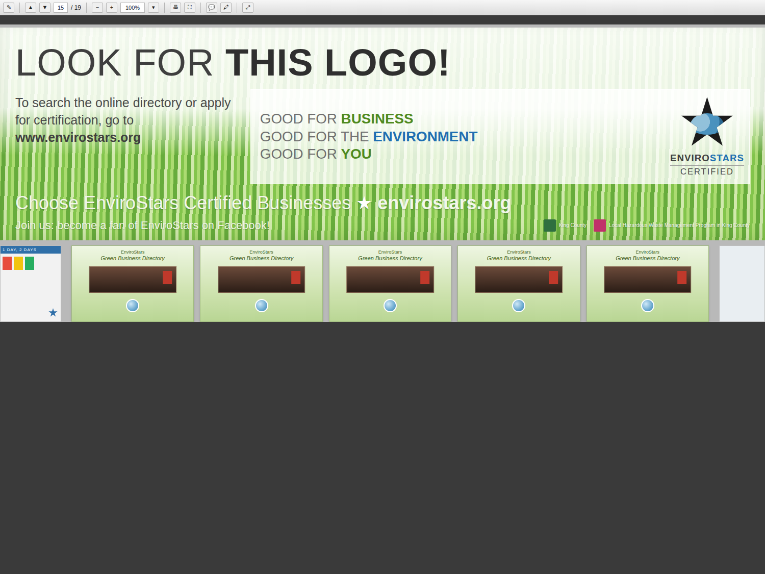✎ ▲ ▼ 15 / 19 − + 100% ▾ 🖶 ⛶ 💬 🖍 ⤢
LOOK FOR THIS LOGO!
To search the online directory or apply for certification, go to www.envirostars.org
GOOD FOR BUSINESS
GOOD FOR THE ENVIRONMENT
GOOD FOR YOU
ENVIRO STARS
CERTIFIED
Choose EnviroStars Certified Businesses ★ envirostars.org
Join us: become a fan of EnviroStars on Facebook! King County Local Hazardous Waste Management Program in King County
1 DAY, 2 DAYS
EnviroStarsGreen Business Directory
EnviroStarsGreen Business Directory
EnviroStarsGreen Business Directory
EnviroStarsGreen Business Directory
EnviroStarsGreen Business Directory